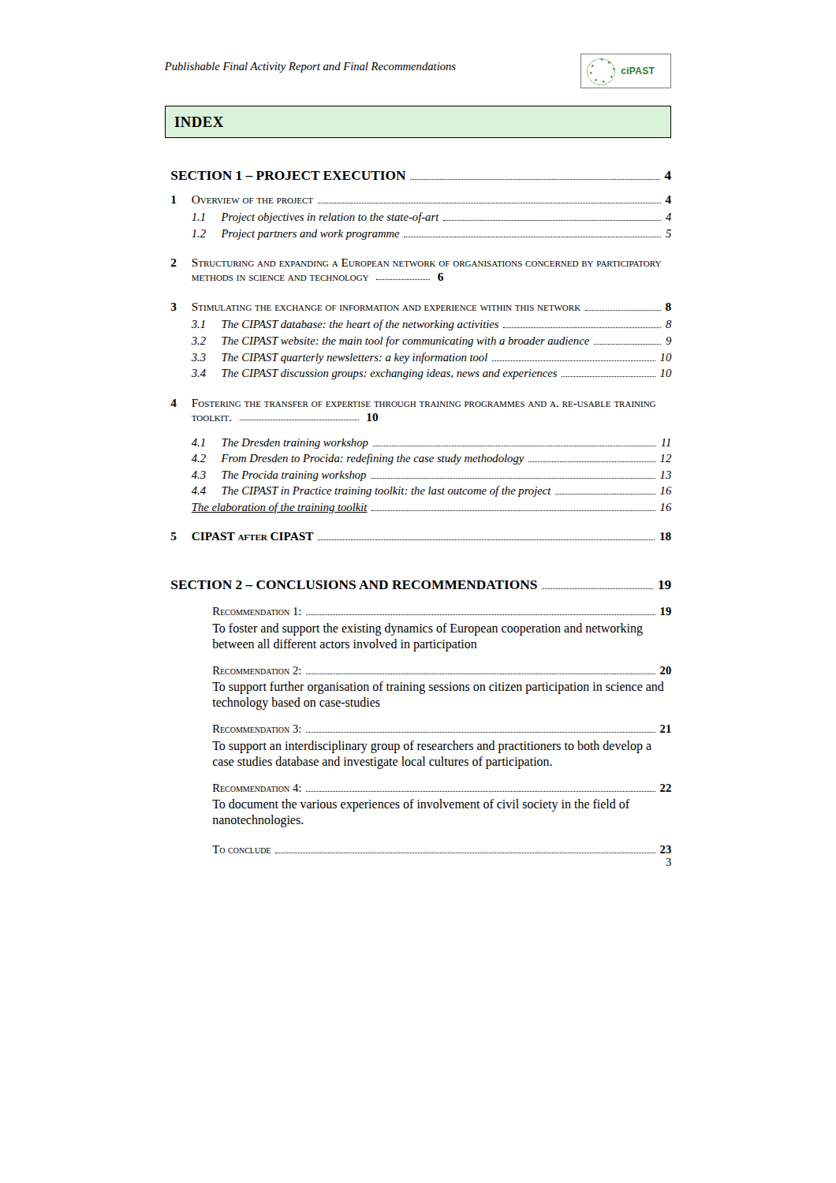Publishable Final Activity Report and Final Recommendations
★ ★ ★ ★ ★ ★ ★ ★
ci PAST
INDEX
SECTION 1 – PROJECT EXECUTION 4
1 Overview of the project 4
1.1 Project objectives in relation to the state-of-art 4
1.2 Project partners and work programme 5
2 Structuring and expanding a European network of organisations concerned by participatory methods in science and technology 6
3 Stimulating the exchange of information and experience within this network 8
3.1 The CIPAST database: the heart of the networking activities 8
3.2 The CIPAST website: the main tool for communicating with a broader audience 9
3.3 The CIPAST quarterly newsletters: a key information tool 10
3.4 The CIPAST discussion groups: exchanging ideas, news and experiences 10
4 Fostering the transfer of expertise through training programmes and a. re-usable training toolkit. 10
4.1 The Dresden training workshop 11
4.2 From Dresden to Procida: redefining the case study methodology 12
4.3 The Procida training workshop 13
4.4 The CIPAST in Practice training toolkit: the last outcome of the project 16
The elaboration of the training toolkit 16
5 CIPAST after CIPAST 18
SECTION 2 – CONCLUSIONS AND RECOMMENDATIONS 19
Recommendation 1: 19
To foster and support the existing dynamics of European cooperation and networking between all different actors involved in participation
Recommendation 2: 20
To support further organisation of training sessions on citizen participation in science and technology based on case-studies
Recommendation 3: 21
To support an interdisciplinary group of researchers and practitioners to both develop a case studies database and investigate local cultures of participation.
Recommendation 4: 22
To document the various experiences of involvement of civil society in the field of nanotechnologies.
To conclude 23
3